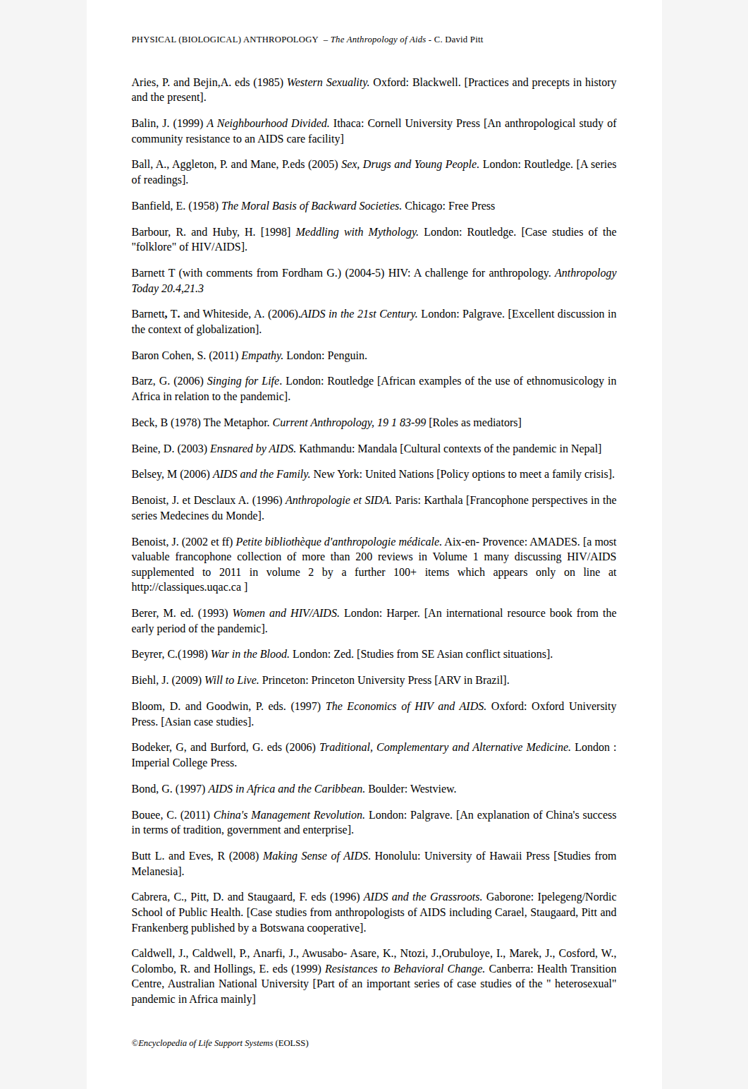PHYSICAL (BIOLOGICAL) ANTHROPOLOGY – The Anthropology of Aids - C. David Pitt
Aries, P. and Bejin,A. eds (1985) Western Sexuality. Oxford: Blackwell. [Practices and precepts in history and the present].
Balin, J. (1999) A Neighbourhood Divided. Ithaca: Cornell University Press [An anthropological study of community resistance to an AIDS care facility]
Ball, A., Aggleton, P. and Mane, P.eds (2005) Sex, Drugs and Young People. London: Routledge. [A series of readings].
Banfield, E. (1958) The Moral Basis of Backward Societies. Chicago: Free Press
Barbour, R. and Huby, H. [1998] Meddling with Mythology. London: Routledge. [Case studies of the "folklore" of HIV/AIDS].
Barnett T (with comments from Fordham G.) (2004-5) HIV: A challenge for anthropology. Anthropology Today 20.4,21.3
Barnett, T. and Whiteside, A. (2006).AIDS in the 21st Century. London: Palgrave. [Excellent discussion in the context of globalization].
Baron Cohen, S. (2011) Empathy. London: Penguin.
Barz, G. (2006) Singing for Life. London: Routledge [African examples of the use of ethnomusicology in Africa in relation to the pandemic].
Beck, B (1978) The Metaphor. Current Anthropology, 19 1 83-99 [Roles as mediators]
Beine, D. (2003) Ensnared by AIDS. Kathmandu: Mandala [Cultural contexts of the pandemic in Nepal]
Belsey, M (2006) AIDS and the Family. New York: United Nations [Policy options to meet a family crisis].
Benoist, J. et Desclaux A. (1996) Anthropologie et SIDA. Paris: Karthala [Francophone perspectives in the series Medecines du Monde].
Benoist, J. (2002 et ff) Petite bibliothèque d'anthropologie médicale. Aix-en- Provence: AMADES. [a most valuable francophone collection of more than 200 reviews in Volume 1 many discussing HIV/AIDS supplemented to 2011 in volume 2 by a further 100+ items which appears only on line at http://classiques.uqac.ca ]
Berer, M. ed. (1993) Women and HIV/AIDS. London: Harper. [An international resource book from the early period of the pandemic].
Beyrer, C.(1998) War in the Blood. London: Zed. [Studies from SE Asian conflict situations].
Biehl, J. (2009) Will to Live. Princeton: Princeton University Press [ARV in Brazil].
Bloom, D. and Goodwin, P. eds. (1997) The Economics of HIV and AIDS. Oxford: Oxford University Press. [Asian case studies].
Bodeker, G, and Burford, G. eds (2006) Traditional, Complementary and Alternative Medicine. London : Imperial College Press.
Bond, G. (1997) AIDS in Africa and the Caribbean. Boulder: Westview.
Bouee, C. (2011) China's Management Revolution. London: Palgrave. [An explanation of China's success in terms of tradition, government and enterprise].
Butt L. and Eves, R (2008) Making Sense of AIDS. Honolulu: University of Hawaii Press [Studies from Melanesia].
Cabrera, C., Pitt, D. and Staugaard, F. eds (1996) AIDS and the Grassroots. Gaborone: Ipelegeng/Nordic School of Public Health. [Case studies from anthropologists of AIDS including Carael, Staugaard, Pitt and Frankenberg published by a Botswana cooperative].
Caldwell, J., Caldwell, P., Anarfi, J., Awusabo- Asare, K., Ntozi, J.,Orubuloye, I., Marek, J., Cosford, W., Colombo, R. and Hollings, E. eds (1999) Resistances to Behavioral Change. Canberra: Health Transition Centre, Australian National University [Part of an important series of case studies of the " heterosexual" pandemic in Africa mainly]
©Encyclopedia of Life Support Systems (EOLSS)